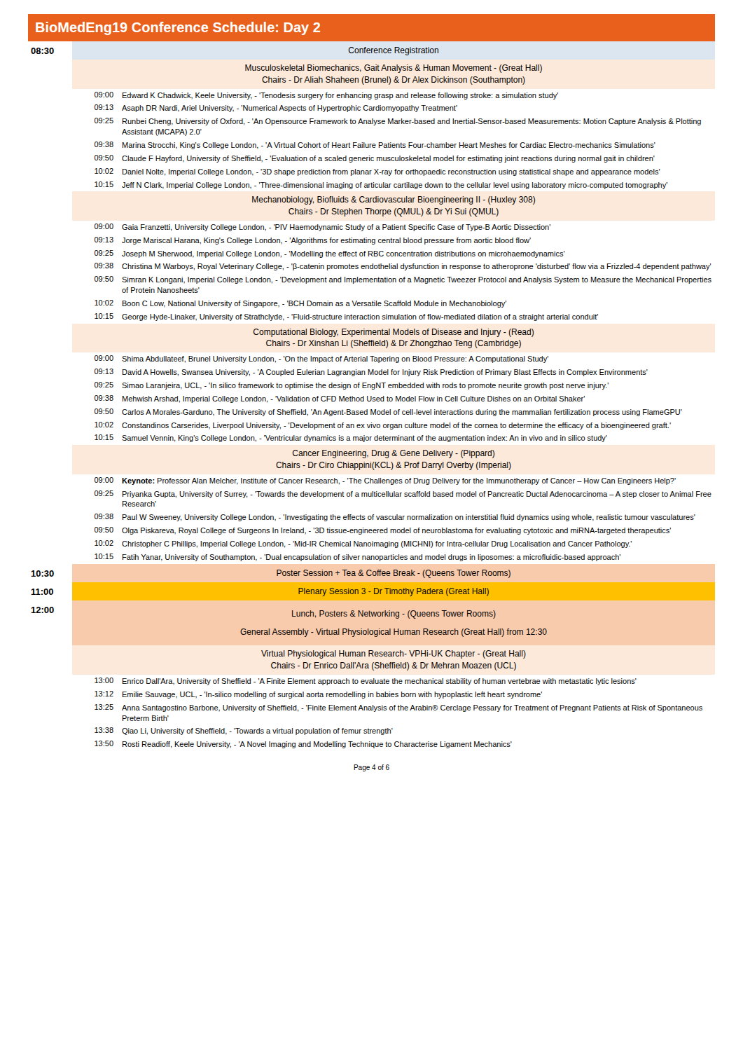BioMedEng19 Conference Schedule: Day 2
| 08:30 | Conference Registration |
| | Musculoskeletal Biomechanics, Gait Analysis & Human Movement - (Great Hall) Chairs - Dr Aliah Shaheen (Brunel) & Dr Alex Dickinson (Southampton) |
| | 09:00 | Edward K Chadwick, Keele University, - 'Tenodesis surgery for enhancing grasp and release following stroke: a simulation study' |
| | 09:13 | Asaph DR Nardi, Ariel University, - 'Numerical Aspects of Hypertrophic Cardiomyopathy Treatment' |
| | 09:25 | Runbei Cheng, University of Oxford, - 'An Opensource Framework to Analyse Marker-based and Inertial-Sensor-based Measurements: Motion Capture Analysis & Plotting Assistant (MCAPA) 2.0' |
| | 09:38 | Marina Strocchi, King's College London, - 'A Virtual Cohort of Heart Failure Patients Four-chamber Heart Meshes for Cardiac Electro-mechanics Simulations' |
| | 09:50 | Claude F Hayford, University of Sheffield, - 'Evaluation of a scaled generic musculoskeletal model for estimating joint reactions during normal gait in children' |
| | 10:02 | Daniel Nolte, Imperial College London, - '3D shape prediction from planar X-ray for orthopaedic reconstruction using statistical shape and appearance models' |
| | 10:15 | Jeff N Clark, Imperial College London, - 'Three-dimensional imaging of articular cartilage down to the cellular level using laboratory micro-computed tomography' |
| | Mechanobiology, Biofluids & Cardiovascular Bioengineering II - (Huxley 308) Chairs - Dr Stephen Thorpe (QMUL) & Dr Yi Sui (QMUL) |
| | 09:00 | Gaia Franzetti, University College London, - 'PIV Haemodynamic Study of a Patient Specific Case of Type-B Aortic Dissection' |
| | 09:13 | Jorge Mariscal Harana, King's College London, - 'Algorithms for estimating central blood pressure from aortic blood flow' |
| | 09:25 | Joseph M Sherwood, Imperial College London, - 'Modelling the effect of RBC concentration distributions on microhaemodynamics' |
| | 09:38 | Christina M Warboys, Royal Veterinary College, - 'β-catenin promotes endothelial dysfunction in response to atheroprone 'disturbed' flow via a Frizzled-4 dependent pathway' |
| | 09:50 | Simran K Longani, Imperial College London, - 'Development and Implementation of a Magnetic Tweezer Protocol and Analysis System to Measure the Mechanical Properties of Protein Nanosheets' |
| | 10:02 | Boon C Low, National University of Singapore, - 'BCH Domain as a Versatile Scaffold Module in Mechanobiology' |
| | 10:15 | George Hyde-Linaker, University of Strathclyde, - 'Fluid-structure interaction simulation of flow-mediated dilation of a straight arterial conduit' |
| | Computational Biology, Experimental Models of Disease and Injury - (Read) Chairs - Dr Xinshan Li (Sheffield) & Dr Zhongzhao Teng (Cambridge) |
| | 09:00 | Shima Abdullateef, Brunel University London, - 'On the Impact of Arterial Tapering on Blood Pressure: A Computational Study' |
| | 09:13 | David A Howells, Swansea University, - 'A Coupled Eulerian Lagrangian Model for Injury Risk Prediction of Primary Blast Effects in Complex Environments' |
| | 09:25 | Simao Laranjeira, UCL, - 'In silico framework to optimise the design of EngNT embedded with rods to promote neurite growth post nerve injury.' |
| | 09:38 | Mehwish Arshad, Imperial College London, - 'Validation of CFD Method Used to Model Flow in Cell Culture Dishes on an Orbital Shaker' |
| | 09:50 | Carlos A Morales-Garduno, The University of Sheffield, 'An Agent-Based Model of cell-level interactions during the mammalian fertilization process using FlameGPU' |
| | 10:02 | Constandinos Carserides, Liverpool University, - 'Development of an ex vivo organ culture model of the cornea to determine the efficacy of a bioengineered graft.' |
| | 10:15 | Samuel Vennin, King's College London, - 'Ventricular dynamics is a major determinant of the augmentation index: An in vivo and in silico study' |
| | Cancer Engineering, Drug & Gene Delivery - (Pippard) Chairs - Dr Ciro Chiappini(KCL) & Prof Darryl Overby (Imperial) |
| | 09:00 | Keynote: Professor Alan Melcher, Institute of Cancer Research, - 'The Challenges of Drug Delivery for the Immunotherapy of Cancer – How Can Engineers Help?' |
| | 09:25 | Priyanka Gupta, University of Surrey, - 'Towards the development of a multicellular scaffold based model of Pancreatic Ductal Adenocarcinoma – A step closer to Animal Free Research' |
| | 09:38 | Paul W Sweeney, University College London, - 'Investigating the effects of vascular normalization on interstitial fluid dynamics using whole, realistic tumour vasculatures' |
| | 09:50 | Olga Piskareva, Royal College of Surgeons In Ireland, - '3D tissue-engineered model of neuroblastoma for evaluating cytotoxic and miRNA-targeted therapeutics' |
| | 10:02 | Christopher C Phillips, Imperial College London, - 'Mid-IR Chemical Nanoimaging (MICHNI) for Intra-cellular Drug Localisation and Cancer Pathology.' |
| | 10:15 | Fatih Yanar, University of Southampton, - 'Dual encapsulation of silver nanoparticles and model drugs in liposomes: a microfluidic-based approach' |
| 10:30 | Poster Session + Tea & Coffee Break - (Queens Tower Rooms) |
| 11:00 | Plenary Session 3 - Dr Timothy Padera (Great Hall) |
| 12:00 | Lunch, Posters & Networking - (Queens Tower Rooms) General Assembly - Virtual Physiological Human Research (Great Hall) from 12:30 |
| | Virtual Physiological Human Research- VPHi-UK Chapter - (Great Hall) Chairs - Dr Enrico Dall'Ara (Sheffield) & Dr Mehran Moazen (UCL) |
| | 13:00 | Enrico Dall'Ara, University of Sheffield - 'A Finite Element approach to evaluate the mechanical stability of human vertebrae with metastatic lytic lesions' |
| | 13:12 | Emilie Sauvage, UCL, - 'In-silico modelling of surgical aorta remodelling in babies born with hypoplastic left heart syndrome' |
| | 13:25 | Anna Santagostino Barbone, University of Sheffield, - 'Finite Element Analysis of the Arabin® Cerclage Pessary for Treatment of Pregnant Patients at Risk of Spontaneous Preterm Birth' |
| | 13:38 | Qiao Li, University of Sheffield, - 'Towards a virtual population of femur strength' |
| | 13:50 | Rosti Readioff, Keele University, - 'A Novel Imaging and Modelling Technique to Characterise Ligament Mechanics' |
Page 4 of 6